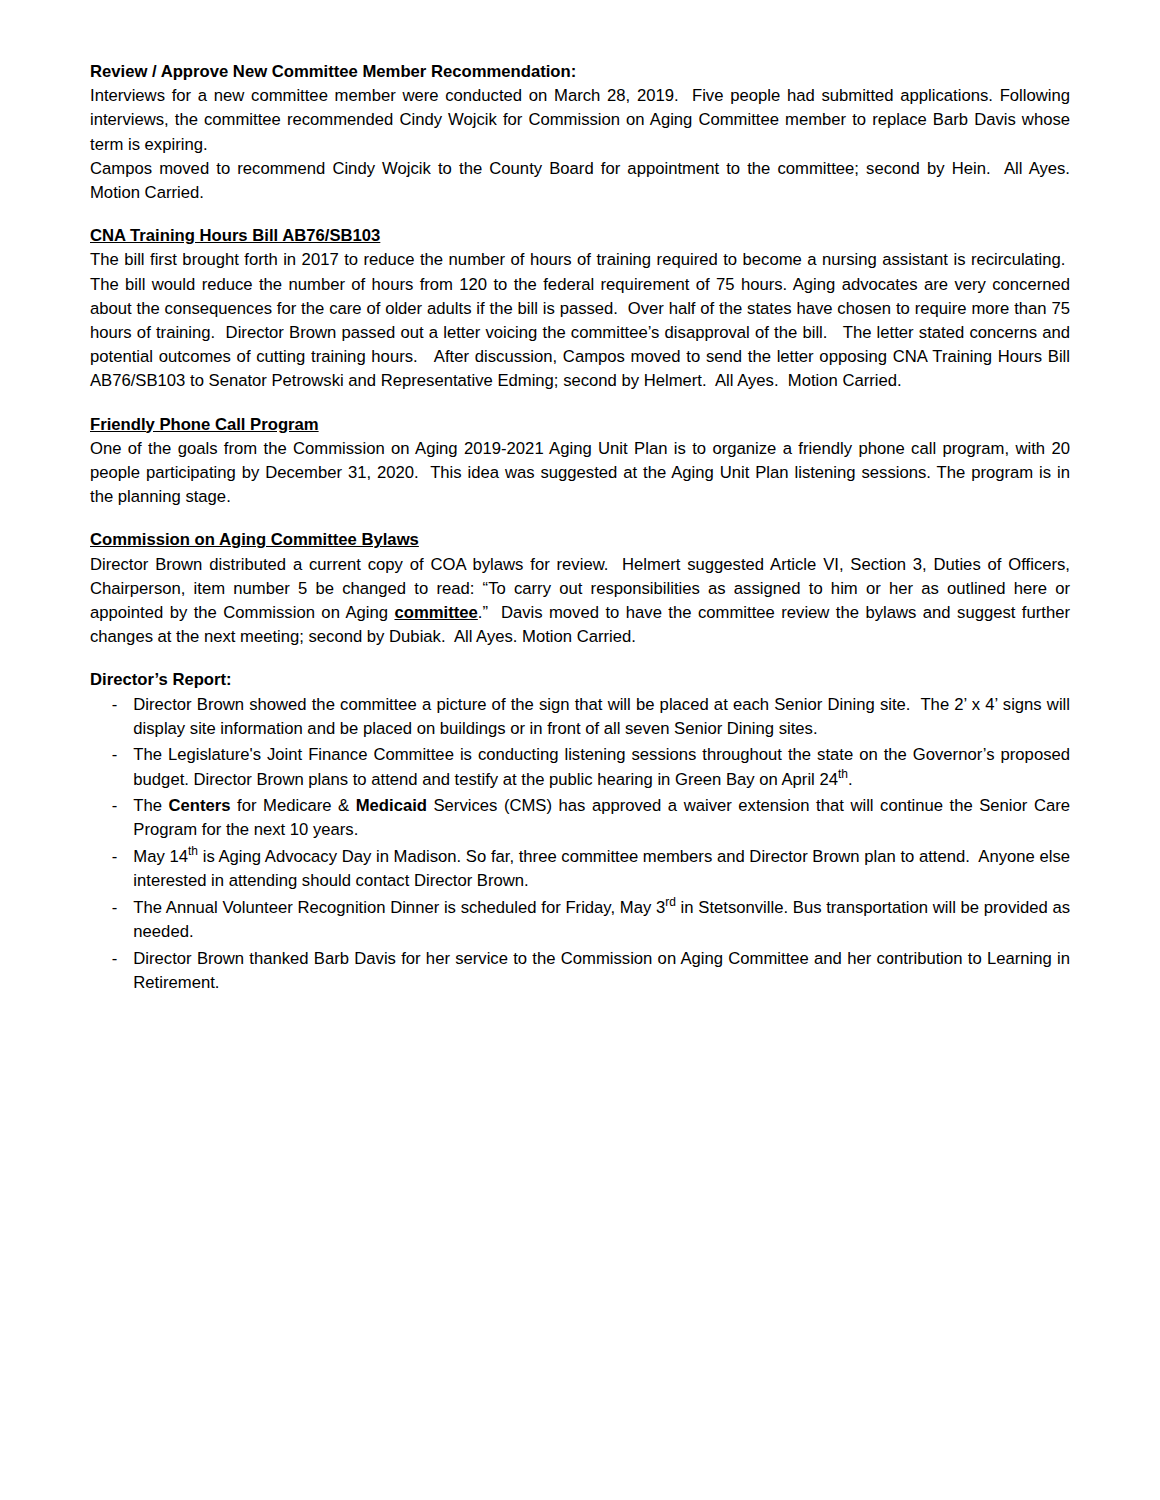Review / Approve New Committee Member Recommendation:
Interviews for a new committee member were conducted on March 28, 2019. Five people had submitted applications. Following interviews, the committee recommended Cindy Wojcik for Commission on Aging Committee member to replace Barb Davis whose term is expiring.
Campos moved to recommend Cindy Wojcik to the County Board for appointment to the committee; second by Hein. All Ayes. Motion Carried.
CNA Training Hours Bill AB76/SB103
The bill first brought forth in 2017 to reduce the number of hours of training required to become a nursing assistant is recirculating. The bill would reduce the number of hours from 120 to the federal requirement of 75 hours. Aging advocates are very concerned about the consequences for the care of older adults if the bill is passed. Over half of the states have chosen to require more than 75 hours of training. Director Brown passed out a letter voicing the committee’s disapproval of the bill. The letter stated concerns and potential outcomes of cutting training hours. After discussion, Campos moved to send the letter opposing CNA Training Hours Bill AB76/SB103 to Senator Petrowski and Representative Edming; second by Helmert. All Ayes. Motion Carried.
Friendly Phone Call Program
One of the goals from the Commission on Aging 2019-2021 Aging Unit Plan is to organize a friendly phone call program, with 20 people participating by December 31, 2020. This idea was suggested at the Aging Unit Plan listening sessions. The program is in the planning stage.
Commission on Aging Committee Bylaws
Director Brown distributed a current copy of COA bylaws for review. Helmert suggested Article VI, Section 3, Duties of Officers, Chairperson, item number 5 be changed to read: “To carry out responsibilities as assigned to him or her as outlined here or appointed by the Commission on Aging committee.” Davis moved to have the committee review the bylaws and suggest further changes at the next meeting; second by Dubiak. All Ayes. Motion Carried.
Director’s Report:
Director Brown showed the committee a picture of the sign that will be placed at each Senior Dining site. The 2’ x 4’ signs will display site information and be placed on buildings or in front of all seven Senior Dining sites.
The Legislature's Joint Finance Committee is conducting listening sessions throughout the state on the Governor’s proposed budget. Director Brown plans to attend and testify at the public hearing in Green Bay on April 24th.
The Centers for Medicare & Medicaid Services (CMS) has approved a waiver extension that will continue the Senior Care Program for the next 10 years.
May 14th is Aging Advocacy Day in Madison. So far, three committee members and Director Brown plan to attend. Anyone else interested in attending should contact Director Brown.
The Annual Volunteer Recognition Dinner is scheduled for Friday, May 3rd in Stetsonville. Bus transportation will be provided as needed.
Director Brown thanked Barb Davis for her service to the Commission on Aging Committee and her contribution to Learning in Retirement.